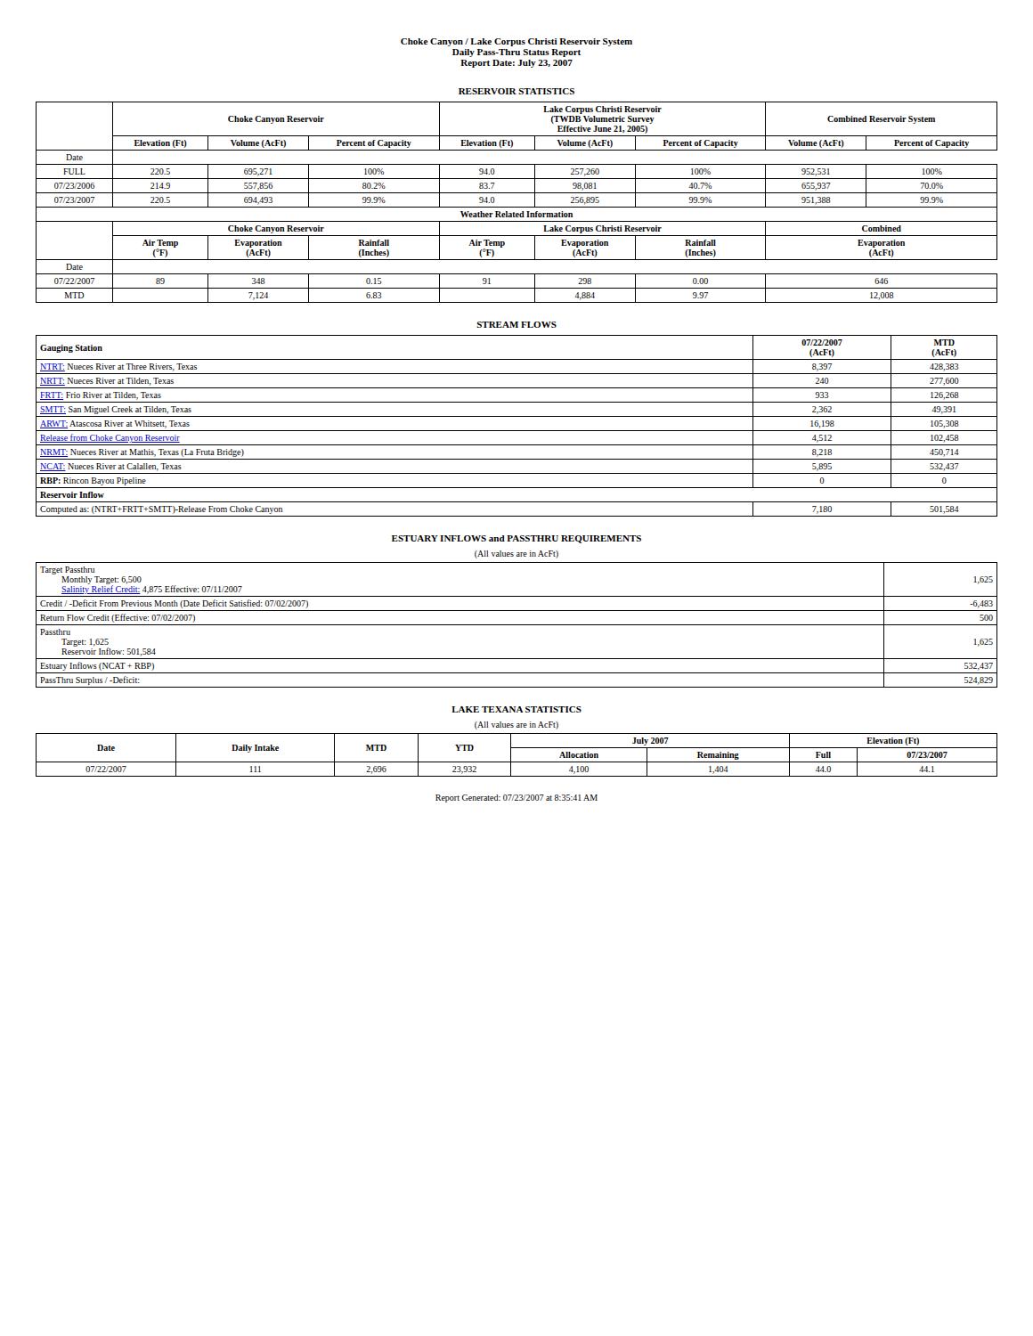Choke Canyon / Lake Corpus Christi Reservoir System
Daily Pass-Thru Status Report
Report Date: July 23, 2007
RESERVOIR STATISTICS
| | Choke Canyon Reservoir | Lake Corpus Christi Reservoir (TWDB Volumetric Survey Effective June 21, 2005) | Combined Reservoir System |
| --- | --- | --- | --- |
| Elevation (Ft) | Volume (AcFt) | Percent of Capacity | Elevation (Ft) | Volume (AcFt) | Percent of Capacity | Volume (AcFt) | Percent of Capacity |
| Date | |
| FULL | 220.5 | 695,271 | 100% | 94.0 | 257,260 | 100% | 952,531 | 100% |
| 07/23/2006 | 214.9 | 557,856 | 80.2% | 83.7 | 98,081 | 40.7% | 655,937 | 70.0% |
| 07/23/2007 | 220.5 | 694,493 | 99.9% | 94.0 | 256,895 | 99.9% | 951,388 | 99.9% |
| Weather Related Information |
| | Choke Canyon Reservoir | Lake Corpus Christi Reservoir | Combined |
| Air Temp (°F) | Evaporation (AcFt) | Rainfall (Inches) | Air Temp (°F) | Evaporation (AcFt) | Rainfall (Inches) | Evaporation (AcFt) |
| Date | |
| 07/22/2007 | 89 | 348 | 0.15 | 91 | 298 | 0.00 | 646 |
| MTD | | 7,124 | 6.83 | | 4,884 | 9.97 | 12,008 |
STREAM FLOWS
| Gauging Station | 07/22/2007 (AcFt) | MTD (AcFt) |
| --- | --- | --- |
| NTRT: Nueces River at Three Rivers, Texas | 8,397 | 428,383 |
| NRTT: Nueces River at Tilden, Texas | 240 | 277,600 |
| FRTT: Frio River at Tilden, Texas | 933 | 126,268 |
| SMTT: San Miguel Creek at Tilden, Texas | 2,362 | 49,391 |
| ARWT: Atascosa River at Whitsett, Texas | 16,198 | 105,308 |
| Release from Choke Canyon Reservoir | 4,512 | 102,458 |
| NRMT: Nueces River at Mathis, Texas (La Fruta Bridge) | 8,218 | 450,714 |
| NCAT: Nueces River at Calallen, Texas | 5,895 | 532,437 |
| RBP: Rincon Bayou Pipeline | 0 | 0 |
| Reservoir Inflow |
| Computed as: (NTRT+FRTT+SMTT)-Release From Choke Canyon | 7,180 | 501,584 |
ESTUARY INFLOWS and PASSTHRU REQUIREMENTS
(All values are in AcFt)
| Target Passthru Monthly Target: 6,500 Salinity Relief Credit: 4,875 Effective: 07/11/2007 | 1,625 |
| Credit / -Deficit From Previous Month (Date Deficit Satisfied: 07/02/2007) | -6,483 |
| Return Flow Credit (Effective: 07/02/2007) | 500 |
| Passthru Target: 1,625 Reservoir Inflow: 501,584 | 1,625 |
| Estuary Inflows (NCAT + RBP) | 532,437 |
| PassThru Surplus / -Deficit: | 524,829 |
LAKE TEXANA STATISTICS
(All values are in AcFt)
| Date | Daily Intake | MTD | YTD | July 2007 | Elevation (Ft) |
| --- | --- | --- | --- | --- | --- |
| Allocation | Remaining | Full | 07/23/2007 |
| 07/22/2007 | 111 | 2,696 | 23,932 | 4,100 | 1,404 | 44.0 | 44.1 |
Report Generated: 07/23/2007 at 8:35:41 AM